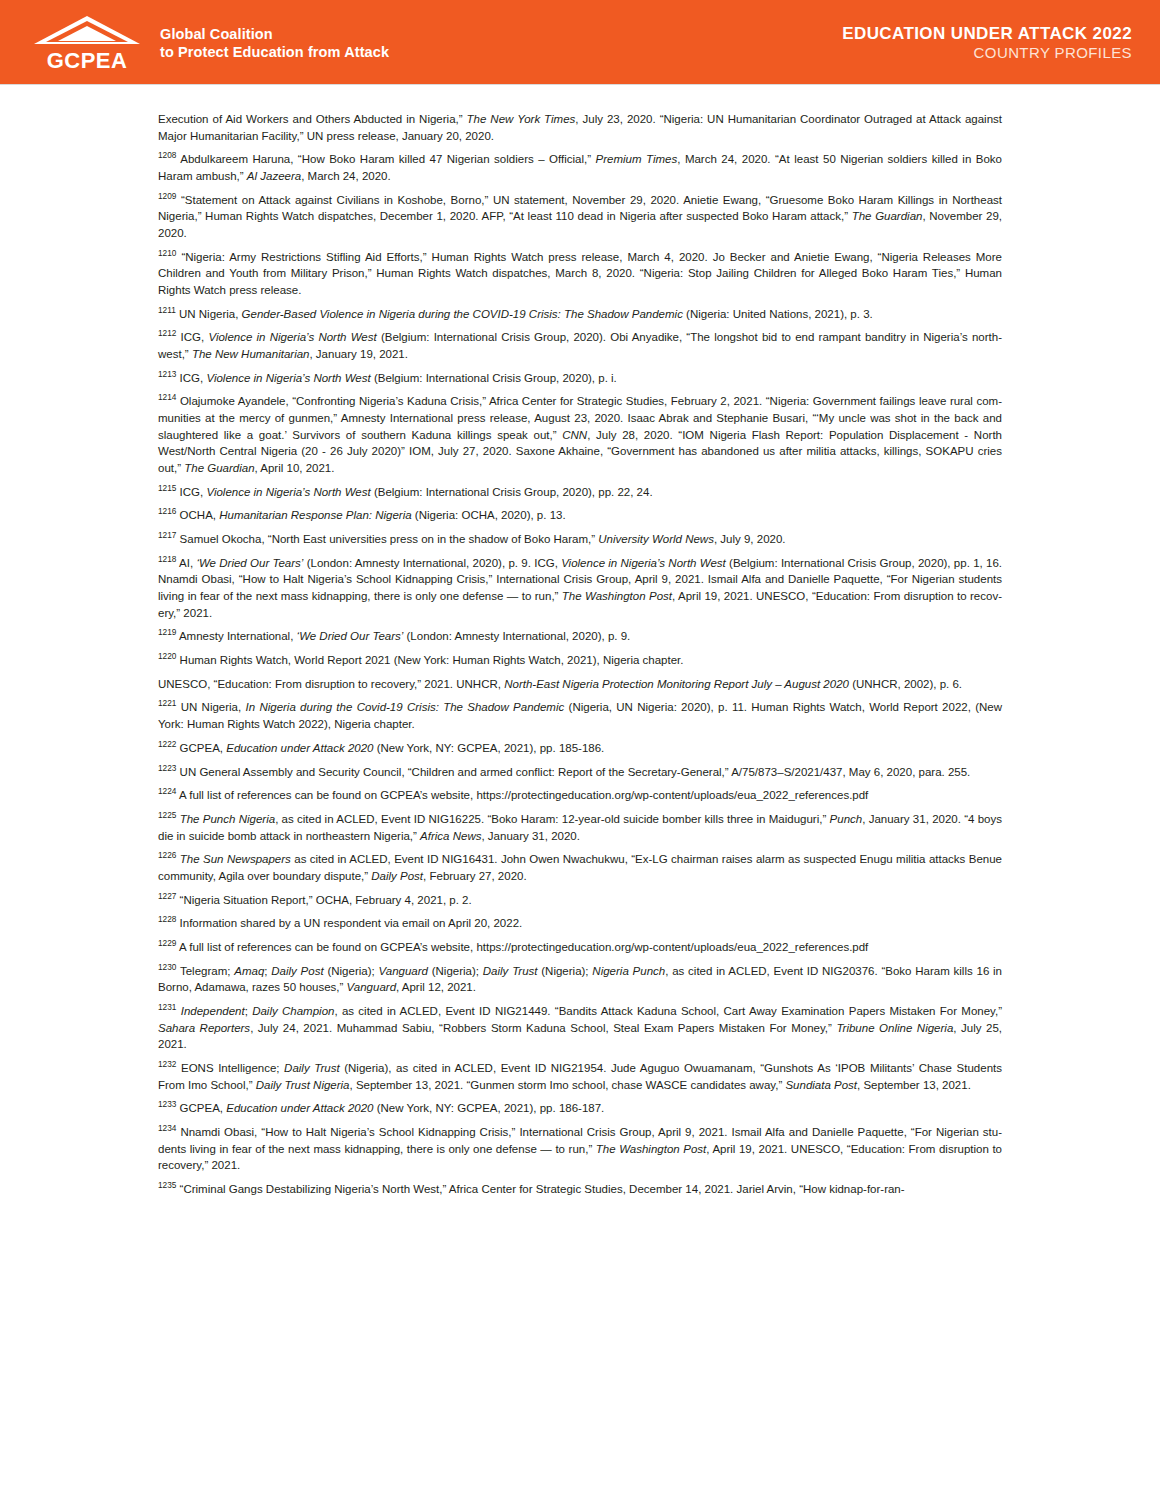GCPEA
Global Coalition
to Protect Education from Attack
EDUCATION UNDER ATTACK 2022
COUNTRY PROFILES
Execution of Aid Workers and Others Abducted in Nigeria,” The New York Times, July 23, 2020. “Nigeria: UN Humanitarian Coordinator Outraged at Attack against Major Humanitarian Facility,” UN press release, January 20, 2020.
1208 Abdulkareem Haruna, “How Boko Haram killed 47 Nigerian soldiers – Official,” Premium Times, March 24, 2020. “At least 50 Nigerian soldiers killed in Boko Haram ambush,” Al Jazeera, March 24, 2020.
1209 “Statement on Attack against Civilians in Koshobe, Borno,” UN statement, November 29, 2020. Anietie Ewang, “Gruesome Boko Haram Killings in Northeast Nigeria,” Human Rights Watch dispatches, December 1, 2020. AFP, “At least 110 dead in Nigeria after suspected Boko Haram attack,” The Guardian, November 29, 2020.
1210 “Nigeria: Army Restrictions Stifling Aid Efforts,” Human Rights Watch press release, March 4, 2020. Jo Becker and Anietie Ewang, “Nigeria Releases More Children and Youth from Military Prison,” Human Rights Watch dispatches, March 8, 2020. “Nigeria: Stop Jailing Children for Alleged Boko Haram Ties,” Human Rights Watch press release.
1211 UN Nigeria, Gender-Based Violence in Nigeria during the COVID-19 Crisis: The Shadow Pandemic (Nigeria: United Nations, 2021), p. 3.
1212 ICG, Violence in Nigeria’s North West (Belgium: International Crisis Group, 2020). Obi Anyadike, “The longshot bid to end rampant banditry in Nigeria’s northwest,” The New Humanitarian, January 19, 2021.
1213 ICG, Violence in Nigeria’s North West (Belgium: International Crisis Group, 2020), p. i.
1214 Olajumoke Ayandele, “Confronting Nigeria’s Kaduna Crisis,” Africa Center for Strategic Studies, February 2, 2021. “Nigeria: Government failings leave rural communities at the mercy of gunmen,” Amnesty International press release, August 23, 2020. Isaac Abrak and Stephanie Busari, “‘My uncle was shot in the back and slaughtered like a goat.’ Survivors of southern Kaduna killings speak out,” CNN, July 28, 2020. “IOM Nigeria Flash Report: Population Displacement - North West/North Central Nigeria (20 - 26 July 2020)” IOM, July 27, 2020. Saxone Akhaine, “Government has abandoned us after militia attacks, killings, SOKAPU cries out,” The Guardian, April 10, 2021.
1215 ICG, Violence in Nigeria’s North West (Belgium: International Crisis Group, 2020), pp. 22, 24.
1216 OCHA, Humanitarian Response Plan: Nigeria (Nigeria: OCHA, 2020), p. 13.
1217 Samuel Okocha, “North East universities press on in the shadow of Boko Haram,” University World News, July 9, 2020.
1218 AI, ‘We Dried Our Tears’ (London: Amnesty International, 2020), p. 9. ICG, Violence in Nigeria’s North West (Belgium: International Crisis Group, 2020), pp. 1, 16. Nnamdi Obasi, “How to Halt Nigeria’s School Kidnapping Crisis,” International Crisis Group, April 9, 2021. Ismail Alfa and Danielle Paquette, “For Nigerian students living in fear of the next mass kidnapping, there is only one defense — to run,” The Washington Post, April 19, 2021. UNESCO, “Education: From disruption to recovery,” 2021.
1219 Amnesty International, ‘We Dried Our Tears’ (London: Amnesty International, 2020), p. 9.
1220 Human Rights Watch, World Report 2021 (New York: Human Rights Watch, 2021), Nigeria chapter.
UNESCO, “Education: From disruption to recovery,” 2021. UNHCR, North-East Nigeria Protection Monitoring Report July – August 2020 (UNHCR, 2002), p. 6.
1221 UN Nigeria, In Nigeria during the Covid-19 Crisis: The Shadow Pandemic (Nigeria, UN Nigeria: 2020), p. 11. Human Rights Watch, World Report 2022, (New York: Human Rights Watch 2022), Nigeria chapter.
1222 GCPEA, Education under Attack 2020 (New York, NY: GCPEA, 2021), pp. 185-186.
1223 UN General Assembly and Security Council, “Children and armed conflict: Report of the Secretary-General,” A/75/873–S/2021/437, May 6, 2020, para. 255.
1224 A full list of references can be found on GCPEA’s website, https://protectingeducation.org/wp-content/uploads/eua_2022_references.pdf
1225 The Punch Nigeria, as cited in ACLED, Event ID NIG16225. “Boko Haram: 12-year-old suicide bomber kills three in Maiduguri,” Punch, January 31, 2020. “4 boys die in suicide bomb attack in northeastern Nigeria,” Africa News, January 31, 2020.
1226 The Sun Newspapers as cited in ACLED, Event ID NIG16431. John Owen Nwachukwu, “Ex-LG chairman raises alarm as suspected Enugu militia attacks Benue community, Agila over boundary dispute,” Daily Post, February 27, 2020.
1227 “Nigeria Situation Report,” OCHA, February 4, 2021, p. 2.
1228 Information shared by a UN respondent via email on April 20, 2022.
1229 A full list of references can be found on GCPEA’s website, https://protectingeducation.org/wp-content/uploads/eua_2022_references.pdf
1230 Telegram; Amaq; Daily Post (Nigeria); Vanguard (Nigeria); Daily Trust (Nigeria); Nigeria Punch, as cited in ACLED, Event ID NIG20376. “Boko Haram kills 16 in Borno, Adamawa, razes 50 houses,” Vanguard, April 12, 2021.
1231 Independent; Daily Champion, as cited in ACLED, Event ID NIG21449. “Bandits Attack Kaduna School, Cart Away Examination Papers Mistaken For Money,” Sahara Reporters, July 24, 2021. Muhammad Sabiu, “Robbers Storm Kaduna School, Steal Exam Papers Mistaken For Money,” Tribune Online Nigeria, July 25, 2021.
1232 EONS Intelligence; Daily Trust (Nigeria), as cited in ACLED, Event ID NIG21954. Jude Aguguo Owuamanam, “Gunshots As ‘IPOB Militants’ Chase Students From Imo School,” Daily Trust Nigeria, September 13, 2021. “Gunmen storm Imo school, chase WASCE candidates away,” Sundiata Post, September 13, 2021.
1233 GCPEA, Education under Attack 2020 (New York, NY: GCPEA, 2021), pp. 186-187.
1234 Nnamdi Obasi, “How to Halt Nigeria’s School Kidnapping Crisis,” International Crisis Group, April 9, 2021. Ismail Alfa and Danielle Paquette, “For Nigerian students living in fear of the next mass kidnapping, there is only one defense — to run,” The Washington Post, April 19, 2021. UNESCO, “Education: From disruption to recovery,” 2021.
1235 “Criminal Gangs Destabilizing Nigeria’s North West,” Africa Center for Strategic Studies, December 14, 2021. Jariel Arvin, “How kidnap-for-ran-